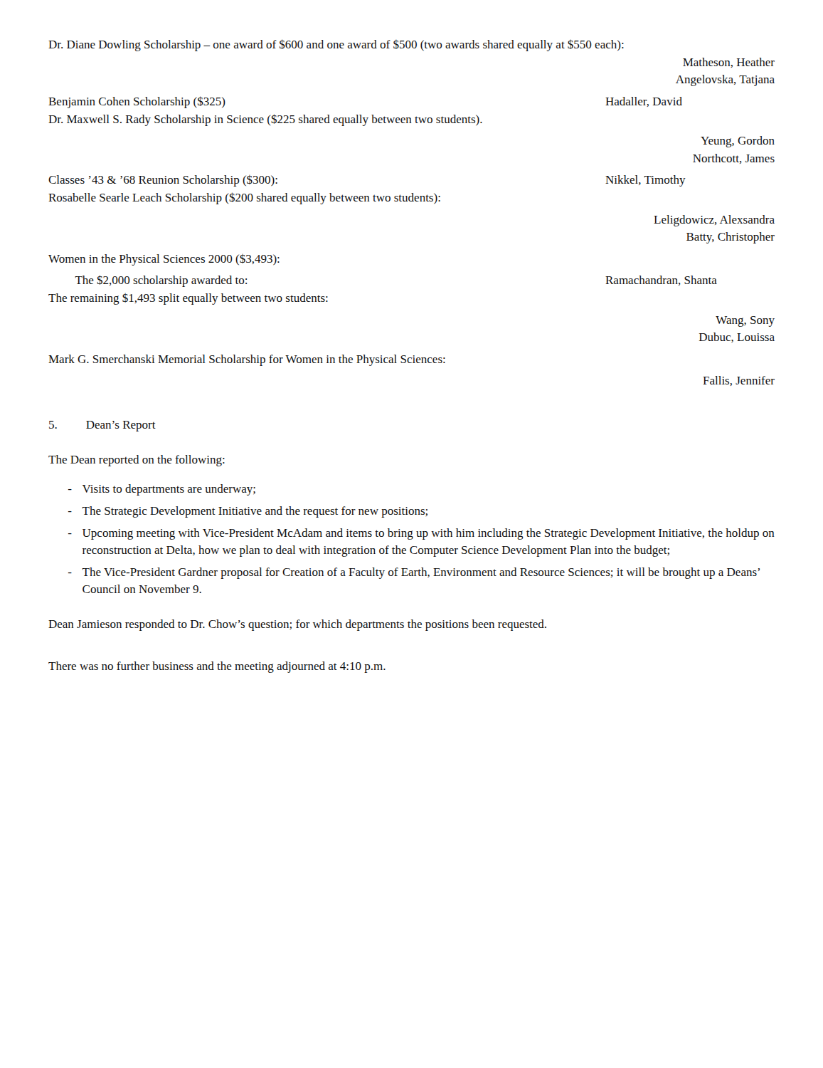Dr. Diane Dowling Scholarship – one award of $600 and one award of $500 (two awards shared equally at $550 each):
Matheson, Heather Angelovska, Tatjana
Benjamin Cohen Scholarship ($325)
Hadaller, David
Dr. Maxwell S. Rady Scholarship in Science ($225 shared equally between two students).
Yeung, Gordon Northcott, James
Classes ’43 & ’68 Reunion Scholarship ($300):
Nikkel, Timothy
Rosabelle Searle Leach Scholarship ($200 shared equally between two students):
Leligdowicz, Alexsandra Batty, Christopher
Women in the Physical Sciences 2000 ($3,493):
The $2,000 scholarship awarded to:
Ramachandran, Shanta
The remaining $1,493 split equally between two students:
Wang, Sony Dubuc, Louissa
Mark G. Smerchanski Memorial Scholarship for Women in the Physical Sciences:
Fallis, Jennifer
5.
Dean’s Report
The Dean reported on the following:
Visits to departments are underway;
The Strategic Development Initiative and the request for new positions;
Upcoming meeting with Vice-President McAdam and items to bring up with him including the Strategic Development Initiative, the holdup on reconstruction at Delta, how we plan to deal with integration of the Computer Science Development Plan into the budget;
The Vice-President Gardner proposal for Creation of a Faculty of Earth, Environment and Resource Sciences; it will be brought up a Deans’ Council on November 9.
Dean Jamieson responded to Dr. Chow’s question; for which departments the positions been requested.
There was no further business and the meeting adjourned at 4:10 p.m.